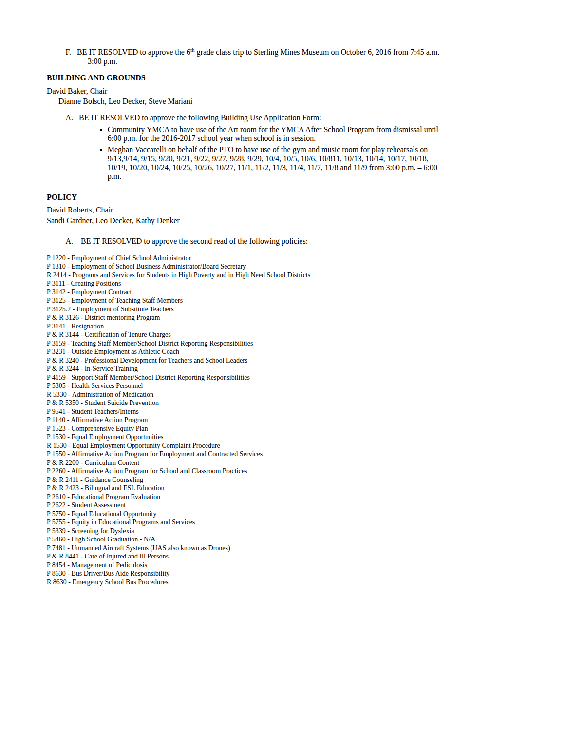F. BE IT RESOLVED to approve the 6th grade class trip to Sterling Mines Museum on October 6, 2016 from 7:45 a.m. – 3:00 p.m.
BUILDING AND GROUNDS
David Baker, Chair
Dianne Bolsch, Leo Decker, Steve Mariani
A. BE IT RESOLVED to approve the following Building Use Application Form:
Community YMCA to have use of the Art room for the YMCA After School Program from dismissal until 6:00 p.m. for the 2016-2017 school year when school is in session.
Meghan Vaccarelli on behalf of the PTO to have use of the gym and music room for play rehearsals on 9/13,9/14, 9/15, 9/20, 9/21, 9/22, 9/27, 9/28, 9/29, 10/4, 10/5, 10/6, 10/811, 10/13, 10/14, 10/17, 10/18, 10/19, 10/20, 10/24, 10/25, 10/26, 10/27, 11/1, 11/2, 11/3, 11/4, 11/7, 11/8 and 11/9 from 3:00 p.m. – 6:00 p.m.
POLICY
David Roberts, Chair
Sandi Gardner, Leo Decker, Kathy Denker
A. BE IT RESOLVED to approve the second read of the following policies:
P 1220 - Employment of Chief School Administrator
P 1310 - Employment of School Business Administrator/Board Secretary
R 2414 - Programs and Services for Students in High Poverty and in High Need School Districts
P 3111 - Creating Positions
P 3142 - Employment Contract
P 3125 - Employment of Teaching Staff Members
P 3125.2 - Employment of Substitute Teachers
P & R 3126 - District mentoring Program
P 3141 - Resignation
P & R 3144 - Certification of Tenure Charges
P 3159 - Teaching Staff Member/School District Reporting Responsibilities
P 3231 - Outside Employment as Athletic Coach
P & R 3240 - Professional Development for Teachers and School Leaders
P & R 3244 - In-Service Training
P 4159 - Support Staff Member/School District Reporting Responsibilities
P 5305 - Health Services Personnel
R 5330 - Administration of Medication
P & R 5350 - Student Suicide Prevention
P 9541 - Student Teachers/Interns
P 1140 - Affirmative Action Program
P 1523 - Comprehensive Equity Plan
P 1530 - Equal Employment Opportunities
R 1530 - Equal Employment Opportunity Complaint Procedure
P 1550 - Affirmative Action Program for Employment and Contracted Services
P & R 2200 - Curriculum Content
P 2260 - Affirmative Action Program for School and Classroom Practices
P & R 2411 - Guidance Counseling
P & R 2423 - Bilingual and ESL Education
P 2610 - Educational Program Evaluation
P 2622 - Student Assessment
P 5750 - Equal Educational Opportunity
P 5755 - Equity in Educational Programs and Services
P 5339 - Screening for Dyslexia
P 5460 - High School Graduation - N/A
P 7481 - Unmanned Aircraft Systems (UAS also known as Drones)
P & R 8441 - Care of Injured and Ill Persons
P 8454 - Management of Pediculosis
P 8630 - Bus Driver/Bus Aide Responsibility
R 8630 - Emergency School Bus Procedures